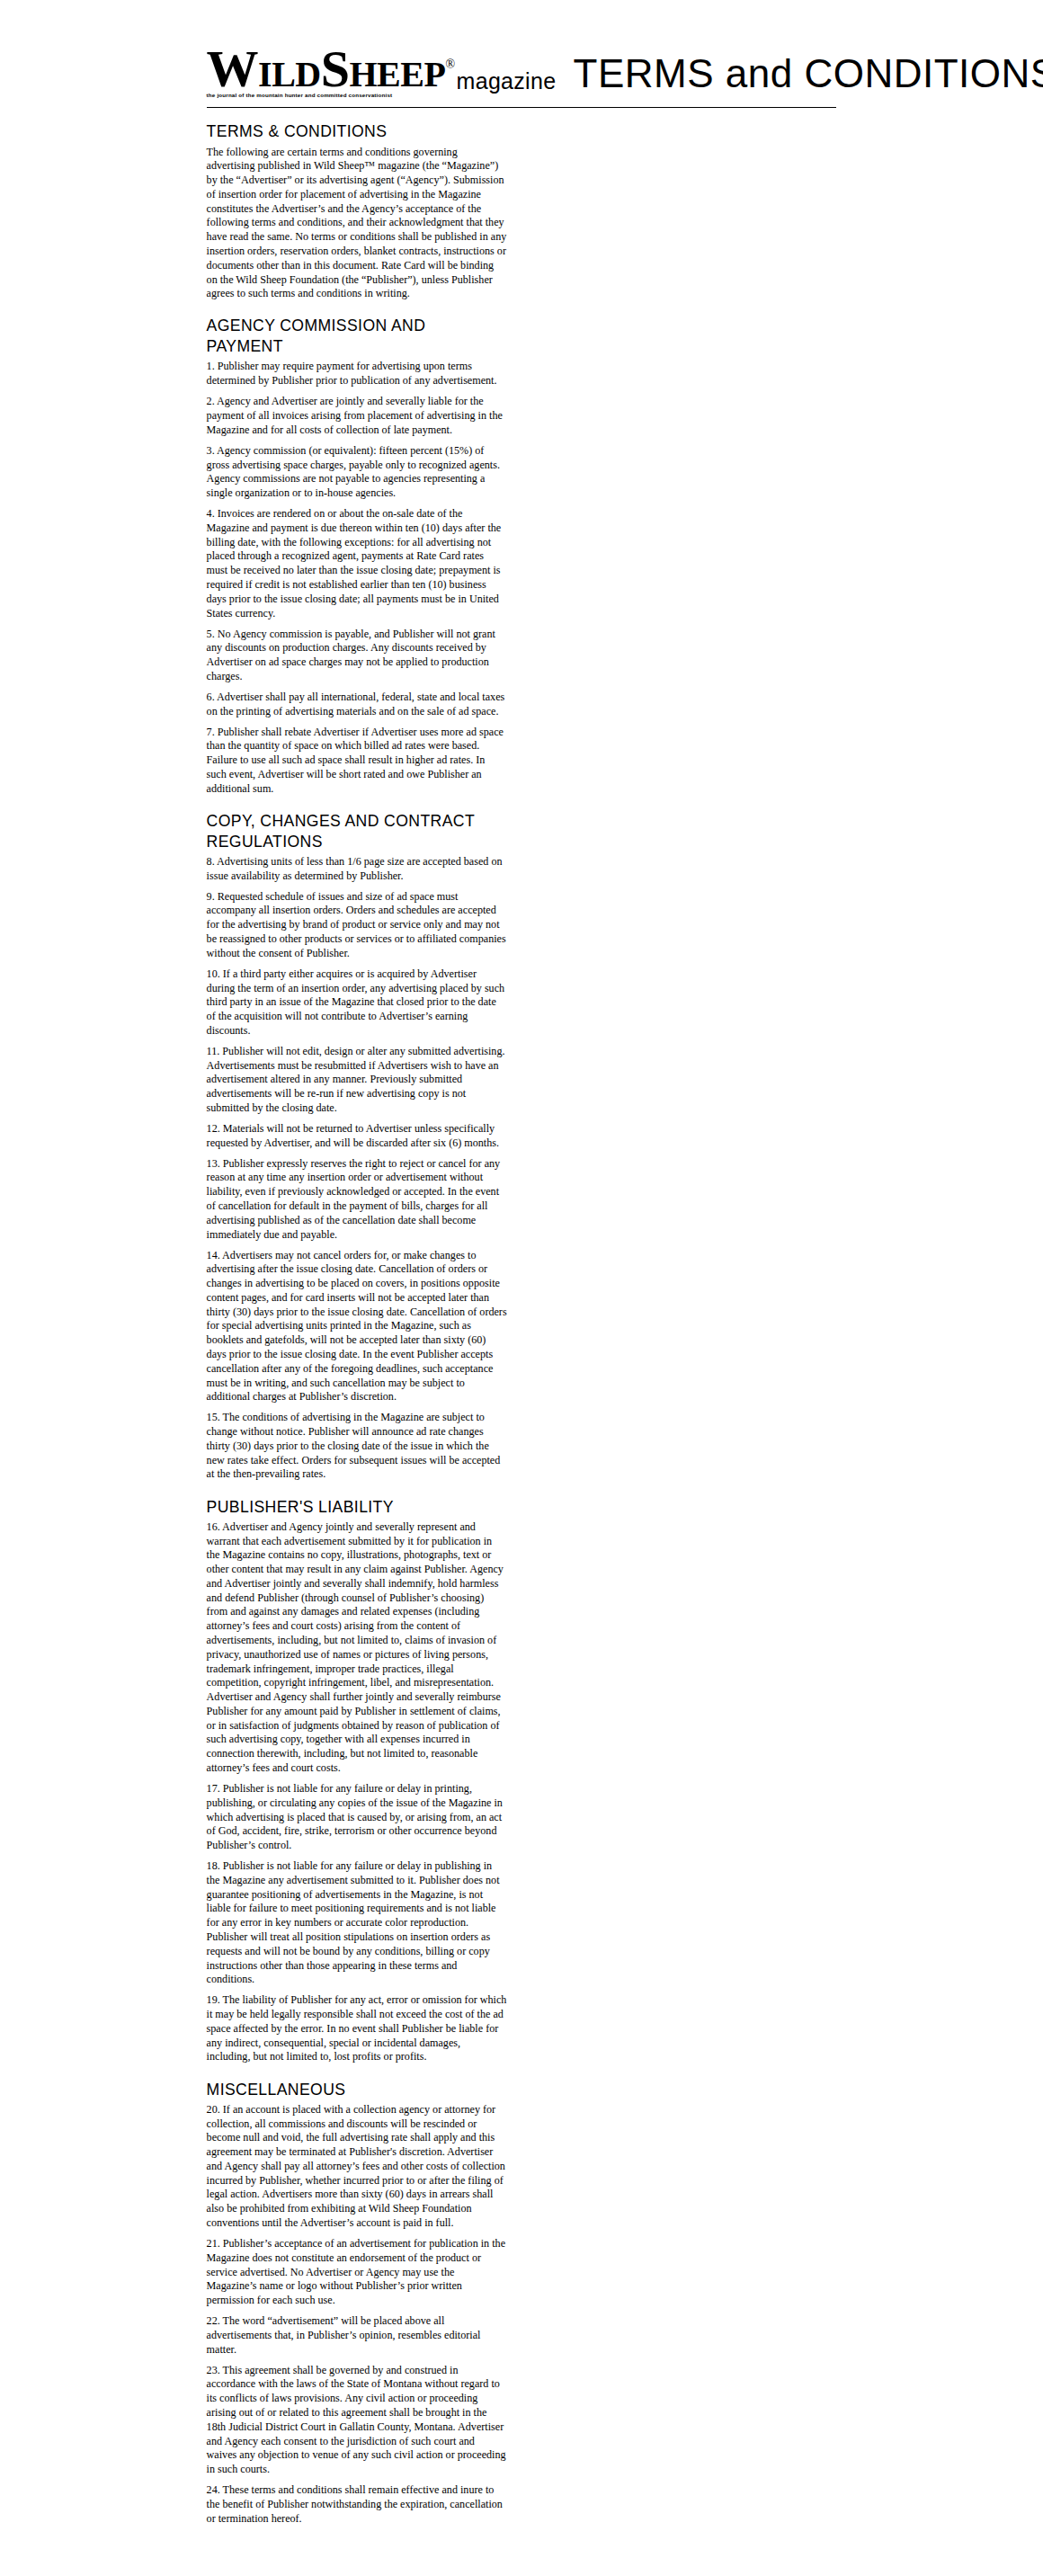WILDSHEEP®
the journal of the mountain hunter and committed conservationist
magazine
TERMS and CONDITIONS
TERMS & CONDITIONS
The following are certain terms and conditions governing advertising published in Wild Sheep™ magazine (the “Magazine”) by the “Advertiser” or its advertising agent (“Agency”). Submission of insertion order for placement of advertising in the Magazine constitutes the Advertiser’s and the Agency’s acceptance of the following terms and conditions, and their acknowledgment that they have read the same. No terms or conditions shall be published in any insertion orders, reservation orders, blanket contracts, instructions or documents other than in this document. Rate Card will be binding on the Wild Sheep Foundation (the “Publisher”), unless Publisher agrees to such terms and conditions in writing.
AGENCY COMMISSION AND PAYMENT
1. Publisher may require payment for advertising upon terms determined by Publisher prior to publication of any advertisement.
2. Agency and Advertiser are jointly and severally liable for the payment of all invoices arising from placement of advertising in the Magazine and for all costs of collection of late payment.
3. Agency commission (or equivalent): fifteen percent (15%) of gross advertising space charges, payable only to recognized agents. Agency commissions are not payable to agencies representing a single organization or to in-house agencies.
4. Invoices are rendered on or about the on-sale date of the Magazine and payment is due thereon within ten (10) days after the billing date, with the following exceptions: for all advertising not placed through a recognized agent, payments at Rate Card rates must be received no later than the issue closing date; prepayment is required if credit is not established earlier than ten (10) business days prior to the issue closing date; all payments must be in United States currency.
5. No Agency commission is payable, and Publisher will not grant any discounts on production charges. Any discounts received by Advertiser on ad space charges may not be applied to production charges.
6. Advertiser shall pay all international, federal, state and local taxes on the printing of advertising materials and on the sale of ad space.
7. Publisher shall rebate Advertiser if Advertiser uses more ad space than the quantity of space on which billed ad rates were based. Failure to use all such ad space shall result in higher ad rates. In such event, Advertiser will be short rated and owe Publisher an additional sum.
COPY, CHANGES AND CONTRACT REGULATIONS
8. Advertising units of less than 1/6 page size are accepted based on issue availability as determined by Publisher.
9. Requested schedule of issues and size of ad space must accompany all insertion orders. Orders and schedules are accepted for the advertising by brand of product or service only and may not be reassigned to other products or services or to affiliated companies without the consent of Publisher.
10. If a third party either acquires or is acquired by Advertiser during the term of an insertion order, any advertising placed by such third party in an issue of the Magazine that closed prior to the date of the acquisition will not contribute to Advertiser’s earning discounts.
11. Publisher will not edit, design or alter any submitted advertising. Advertisements must be resubmitted if Advertisers wish to have an advertisement altered in any manner. Previously submitted advertisements will be re-run if new advertising copy is not submitted by the closing date.
12. Materials will not be returned to Advertiser unless specifically requested by Advertiser, and will be discarded after six (6) months.
13. Publisher expressly reserves the right to reject or cancel for any reason at any time any insertion order or advertisement without liability, even if previously acknowledged or accepted. In the event of cancellation for default in the payment of bills, charges for all advertising published as of the cancellation date shall become immediately due and payable.
14. Advertisers may not cancel orders for, or make changes to advertising after the issue closing date. Cancellation of orders or changes in advertising to be placed on covers, in positions opposite content pages, and for card inserts will not be accepted later than thirty (30) days prior to the issue closing date. Cancellation of orders for special advertising units printed in the Magazine, such as booklets and gatefolds, will not be accepted later than sixty (60) days prior to the issue closing date. In the event Publisher accepts cancellation after any of the foregoing deadlines, such acceptance must be in writing, and such cancellation may be subject to additional charges at Publisher’s discretion.
15. The conditions of advertising in the Magazine are subject to change without notice. Publisher will announce ad rate changes thirty (30) days prior to the closing date of the issue in which the new rates take effect. Orders for subsequent issues will be accepted at the then-prevailing rates.
PUBLISHER'S LIABILITY
16. Advertiser and Agency jointly and severally represent and warrant that each advertisement submitted by it for publication in the Magazine contains no copy, illustrations, photographs, text or other content that may result in any claim against Publisher. Agency and Advertiser jointly and severally shall indemnify, hold harmless and defend Publisher (through counsel of Publisher’s choosing) from and against any damages and related expenses (including attorney’s fees and court costs) arising from the content of advertisements, including, but not limited to, claims of invasion of privacy, unauthorized use of names or pictures of living persons, trademark infringement, improper trade practices, illegal competition, copyright infringement, libel, and misrepresentation. Advertiser and Agency shall further jointly and severally reimburse Publisher for any amount paid by Publisher in settlement of claims, or in satisfaction of judgments obtained by reason of publication of such advertising copy, together with all expenses incurred in connection therewith, including, but not limited to, reasonable attorney’s fees and court costs.
17. Publisher is not liable for any failure or delay in printing, publishing, or circulating any copies of the issue of the Magazine in which advertising is placed that is caused by, or arising from, an act of God, accident, fire, strike, terrorism or other occurrence beyond Publisher’s control.
18. Publisher is not liable for any failure or delay in publishing in the Magazine any advertisement submitted to it. Publisher does not guarantee positioning of advertisements in the Magazine, is not liable for failure to meet positioning requirements and is not liable for any error in key numbers or accurate color reproduction. Publisher will treat all position stipulations on insertion orders as requests and will not be bound by any conditions, billing or copy instructions other than those appearing in these terms and conditions.
19. The liability of Publisher for any act, error or omission for which it may be held legally responsible shall not exceed the cost of the ad space affected by the error. In no event shall Publisher be liable for any indirect, consequential, special or incidental damages, including, but not limited to, lost profits or profits.
MISCELLANEOUS
20. If an account is placed with a collection agency or attorney for collection, all commissions and discounts will be rescinded or become null and void, the full advertising rate shall apply and this agreement may be terminated at Publisher's discretion. Advertiser and Agency shall pay all attorney’s fees and other costs of collection incurred by Publisher, whether incurred prior to or after the filing of legal action. Advertisers more than sixty (60) days in arrears shall also be prohibited from exhibiting at Wild Sheep Foundation conventions until the Advertiser’s account is paid in full.
21. Publisher’s acceptance of an advertisement for publication in the Magazine does not constitute an endorsement of the product or service advertised. No Advertiser or Agency may use the Magazine’s name or logo without Publisher’s prior written permission for each such use.
22. The word “advertisement” will be placed above all advertisements that, in Publisher’s opinion, resembles editorial matter.
23. This agreement shall be governed by and construed in accordance with the laws of the State of Montana without regard to its conflicts of laws provisions. Any civil action or proceeding arising out of or related to this agreement shall be brought in the 18th Judicial District Court in Gallatin County, Montana. Advertiser and Agency each consent to the jurisdiction of such court and waives any objection to venue of any such civil action or proceeding in such courts.
24. These terms and conditions shall remain effective and inure to the benefit of Publisher notwithstanding the expiration, cancellation or termination hereof.